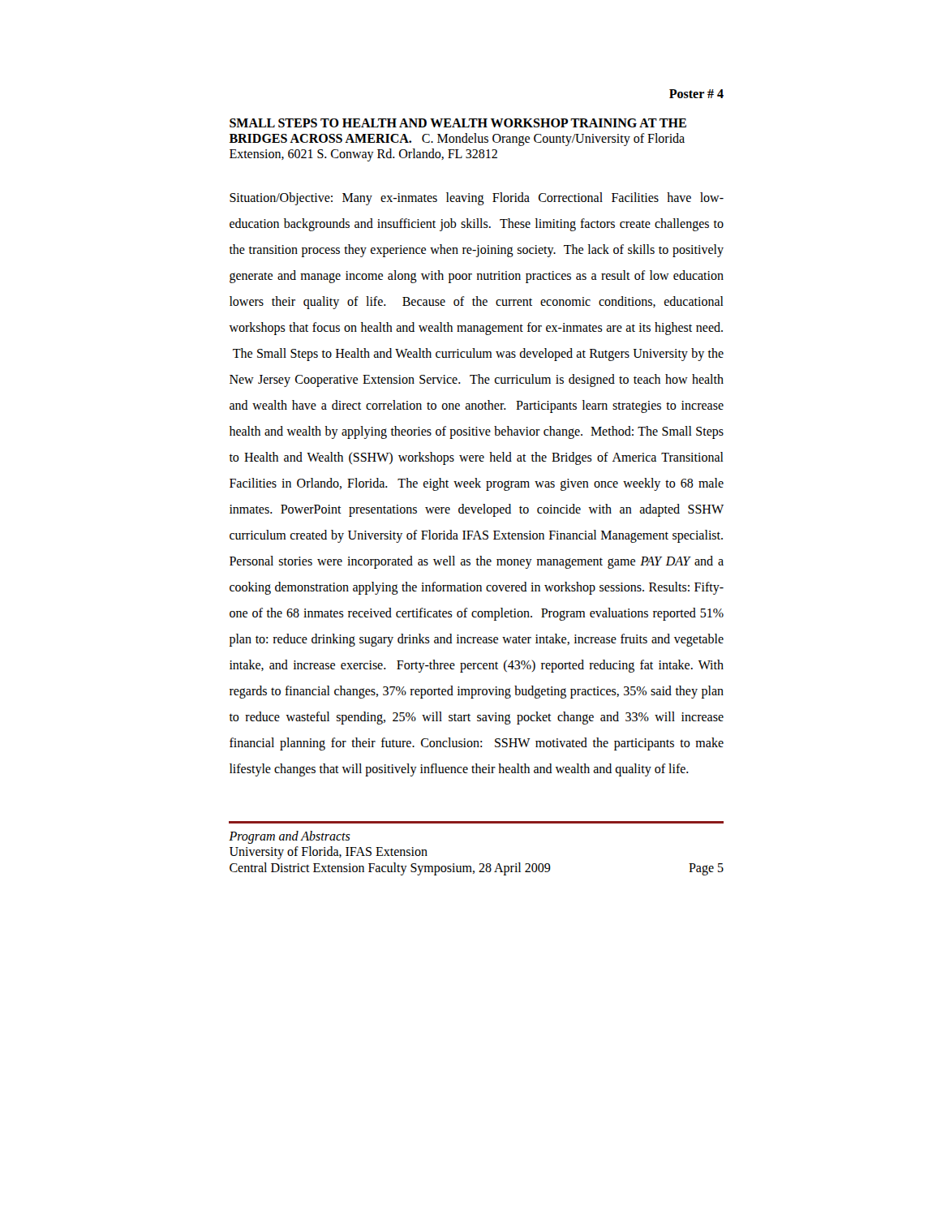Poster # 4
Small Steps to Health and Wealth Workshop Training at the Bridges Across America. C. Mondelus Orange County/University of Florida Extension, 6021 S. Conway Rd. Orlando, FL 32812
Situation/Objective: Many ex-inmates leaving Florida Correctional Facilities have low-education backgrounds and insufficient job skills. These limiting factors create challenges to the transition process they experience when re-joining society. The lack of skills to positively generate and manage income along with poor nutrition practices as a result of low education lowers their quality of life. Because of the current economic conditions, educational workshops that focus on health and wealth management for ex-inmates are at its highest need. The Small Steps to Health and Wealth curriculum was developed at Rutgers University by the New Jersey Cooperative Extension Service. The curriculum is designed to teach how health and wealth have a direct correlation to one another. Participants learn strategies to increase health and wealth by applying theories of positive behavior change. Method: The Small Steps to Health and Wealth (SSHW) workshops were held at the Bridges of America Transitional Facilities in Orlando, Florida. The eight week program was given once weekly to 68 male inmates. PowerPoint presentations were developed to coincide with an adapted SSHW curriculum created by University of Florida IFAS Extension Financial Management specialist. Personal stories were incorporated as well as the money management game PAY DAY and a cooking demonstration applying the information covered in workshop sessions. Results: Fifty-one of the 68 inmates received certificates of completion. Program evaluations reported 51% plan to: reduce drinking sugary drinks and increase water intake, increase fruits and vegetable intake, and increase exercise. Forty-three percent (43%) reported reducing fat intake. With regards to financial changes, 37% reported improving budgeting practices, 35% said they plan to reduce wasteful spending, 25% will start saving pocket change and 33% will increase financial planning for their future. Conclusion: SSHW motivated the participants to make lifestyle changes that will positively influence their health and wealth and quality of life.
Program and Abstracts
University of Florida, IFAS Extension
Central District Extension Faculty Symposium, 28 April 2009 Page 5